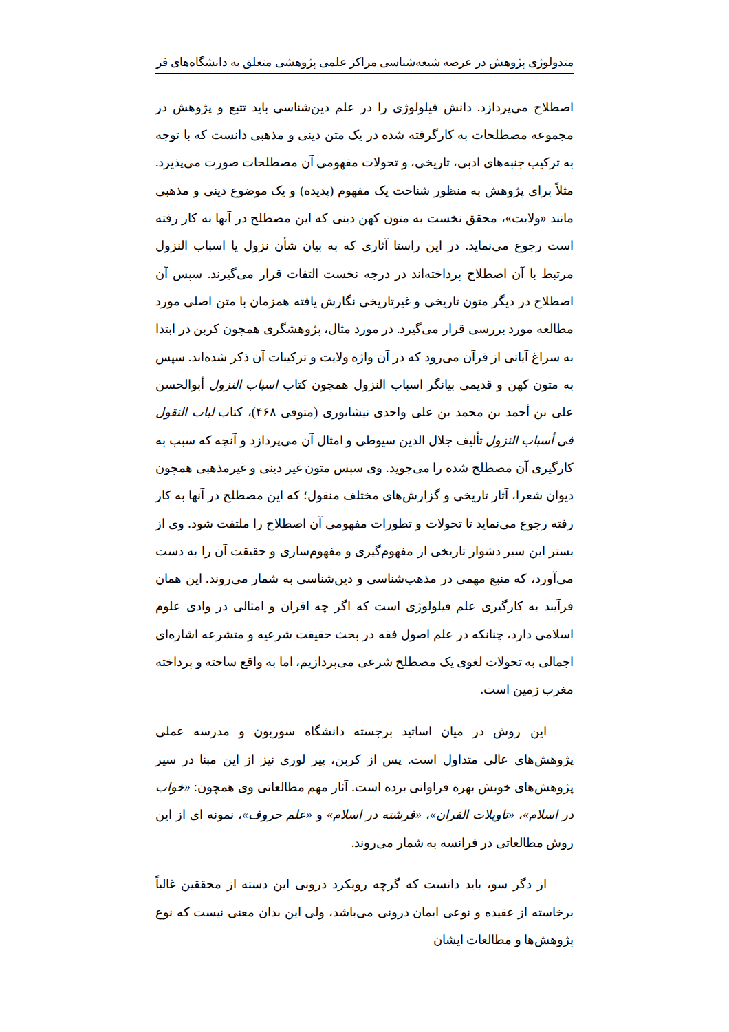متدولوژی پژوهش در عرصه شیعه‌شناسی مراکز علمی پژوهشی متعلق به دانشگاه‌های فرانسه ❦ ۱۳۵
اصطلاح می‌پردازد. دانش فیلولوژی را در علم دین‌شناسی باید تتبع و پژوهش در مجموعه مصطلحات به کارگرفته شده در یک متن دینی و مذهبی دانست که با توجه به ترکیب جنبه‌های ادبی، تاریخی، و تحولات مفهومی آن مصطلحات صورت می‌پذیرد. مثلاً برای پژوهش به منظور شناخت یک مفهوم (پدیده) و یک موضوع دینی و مذهبی مانند «ولایت»، محقق نخست به متون کهن دینی که این مصطلح در آنها به کار رفته است رجوع می‌نماید. در این راستا آثاری که به بیان شأن نزول یا اسباب النزول مرتبط با آن اصطلاح پرداخته‌اند در درجه نخست التفات قرار می‌گیرند. سپس آن اصطلاح در دیگر متون تاریخی و غیرتاریخی نگارش یافته همزمان با متن اصلی مورد مطالعه مورد بررسی قرار می‌گیرد. در مورد مثال، پژوهشگری همچون کربن در ابتدا به سراغ آیاتی از قرآن می‌رود که در آن واژه ولایت و ترکیبات آن ذکر شده‌اند. سپس به متون کهن و قدیمی بیانگر اسباب النزول همچون کتاب اسباب النزول أبوالحسن علی بن أحمد بن محمد بن علی واحدی نیشابوری (متوفی ۴۶۸)، کتاب لباب النقول فی أسباب النزول تألیف جلال الدین سیوطی و امثال آن می‌پردازد و آنچه که سبب به کارگیری آن مصطلح شده را می‌جوید. وی سپس متون غیر دینی و غیرمذهبی همچون دیوان شعرا، آثار تاریخی و گزارش‌های مختلف منقول؛ که این مصطلح در آنها به کار رفته رجوع می‌نماید تا تحولات و تطورات مفهومی آن اصطلاح را ملتفت شود. وی از بستر این سیر دشوار تاریخی از مفهوم‌گیری و مفهوم‌سازی و حقیقت آن را به دست می‌آورد، که منبع مهمی در مذهب‌شناسی و دین‌شناسی به شمار می‌روند. این همان فرآیند به کارگیری علم فیلولوژی است که اگر چه اقران و امثالی در وادی علوم اسلامی دارد، چنانکه در علم اصول فقه در بحث حقیقت شرعیه و متشرعه اشاره‌ای اجمالی به تحولات لغوی یک مصطلح شرعی می‌پردازیم، اما به واقع ساخته و پرداخته مغرب زمین است.
این روش در میان اساتید برجسته دانشگاه سوربون و مدرسه عملی پژوهش‌های عالی متداول است. پس از کربن، پیر لوری نیز از این مبنا در سیر پژوهش‌های خویش بهره فراوانی برده است. آثار مهم مطالعاتی وی همچون: «خواب در اسلام»، «تاویلات القران»، «فرشته در اسلام» و «علم حروف»، نمونه ای از این روش مطالعاتی در فرانسه به شمار می‌روند.
از دگر سو، باید دانست که گرچه رویکرد درونی این دسته از محققین غالباً برخاسته از عقیده و نوعی ایمان درونی می‌باشد، ولی این بدان معنی نیست که نوع پژوهش‌ها و مطالعات ایشان